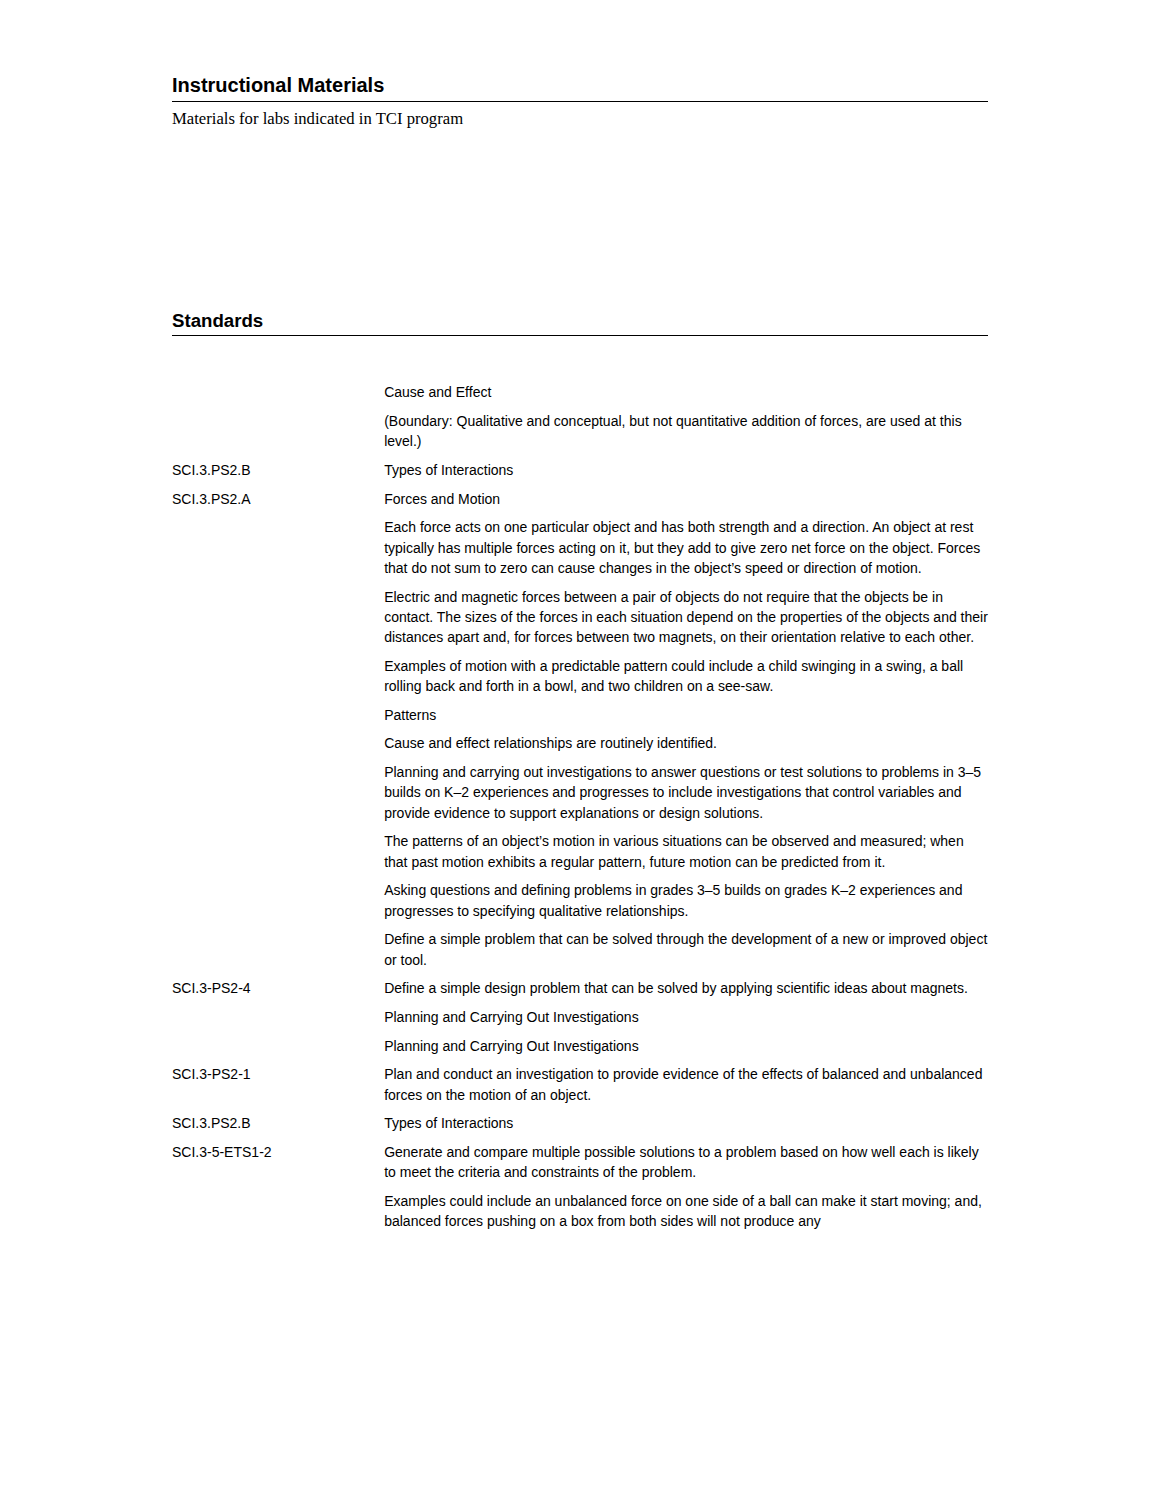Instructional Materials
Materials for labs indicated in TCI program
Standards
| | Cause and Effect |
| | (Boundary: Qualitative and conceptual, but not quantitative addition of forces, are used at this level.) |
| SCI.3.PS2.B | Types of Interactions |
| SCI.3.PS2.A | Forces and Motion |
| | Each force acts on one particular object and has both strength and a direction. An object at rest typically has multiple forces acting on it, but they add to give zero net force on the object. Forces that do not sum to zero can cause changes in the object’s speed or direction of motion. |
| | Electric and magnetic forces between a pair of objects do not require that the objects be in contact. The sizes of the forces in each situation depend on the properties of the objects and their distances apart and, for forces between two magnets, on their orientation relative to each other. |
| | Examples of motion with a predictable pattern could include a child swinging in a swing, a ball rolling back and forth in a bowl, and two children on a see-saw. |
| | Patterns |
| | Cause and effect relationships are routinely identified. |
| | Planning and carrying out investigations to answer questions or test solutions to problems in 3–5 builds on K–2 experiences and progresses to include investigations that control variables and provide evidence to support explanations or design solutions. |
| | The patterns of an object’s motion in various situations can be observed and measured; when that past motion exhibits a regular pattern, future motion can be predicted from it. |
| | Asking questions and defining problems in grades 3–5 builds on grades K–2 experiences and progresses to specifying qualitative relationships. |
| | Define a simple problem that can be solved through the development of a new or improved object or tool. |
| SCI.3-PS2-4 | Define a simple design problem that can be solved by applying scientific ideas about magnets. |
| | Planning and Carrying Out Investigations |
| | Planning and Carrying Out Investigations |
| SCI.3-PS2-1 | Plan and conduct an investigation to provide evidence of the effects of balanced and unbalanced forces on the motion of an object. |
| SCI.3.PS2.B | Types of Interactions |
| SCI.3-5-ETS1-2 | Generate and compare multiple possible solutions to a problem based on how well each is likely to meet the criteria and constraints of the problem. |
| | Examples could include an unbalanced force on one side of a ball can make it start moving; and, balanced forces pushing on a box from both sides will not produce any |